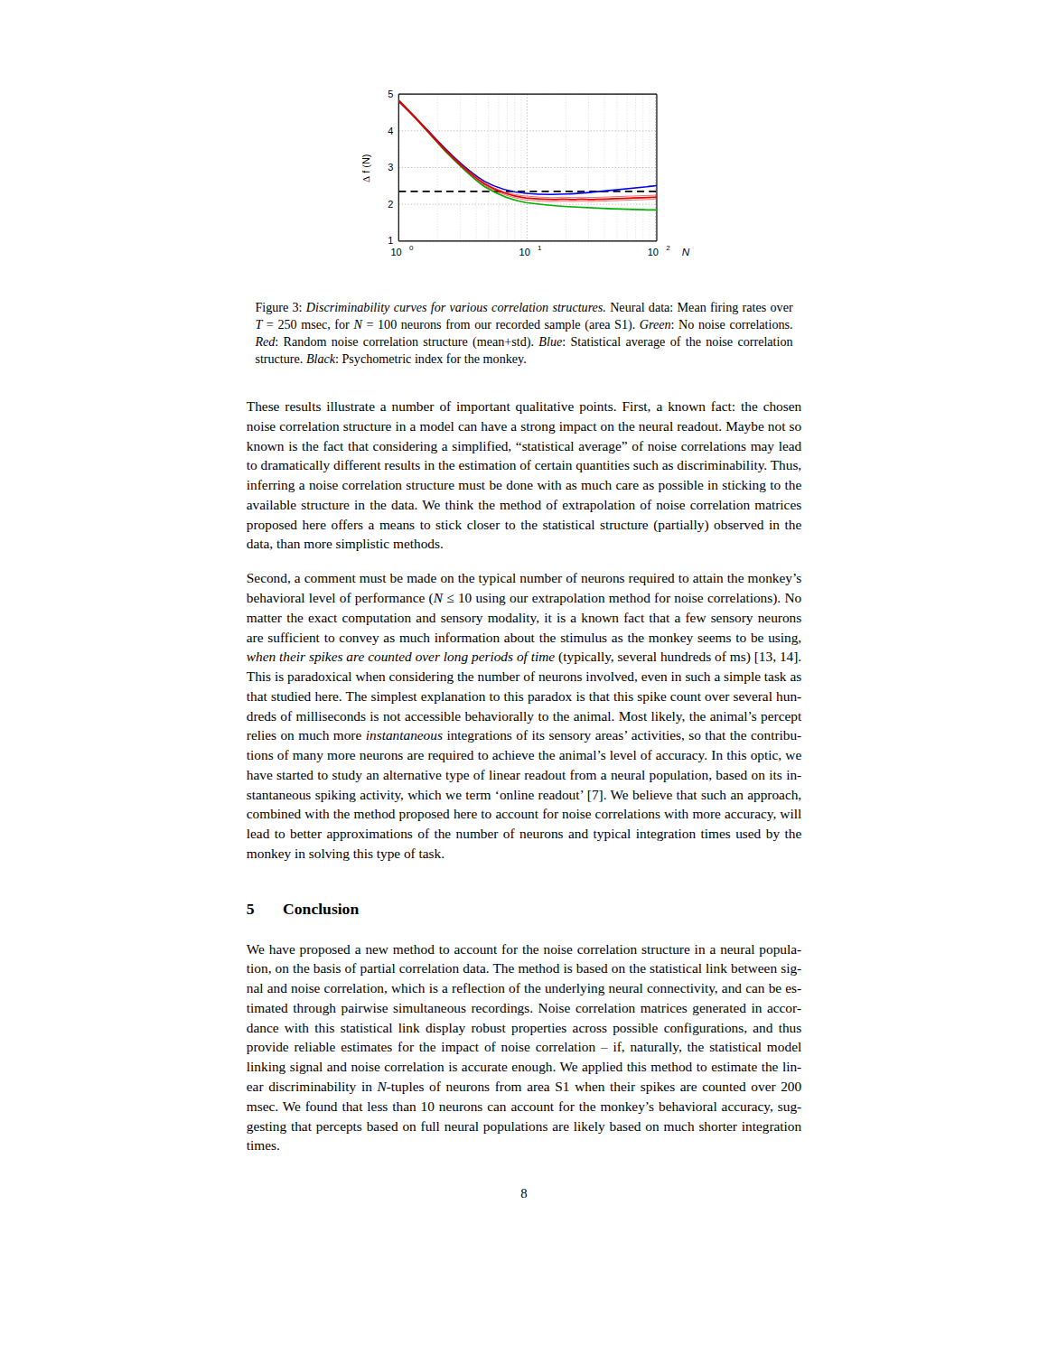5 4 3 2 1 10 0 10 1 10 2 N Δ f (N)
Figure 3: Discriminability curves for various correlation structures. Neural data: Mean firing rates over T = 250 msec, for N = 100 neurons from our recorded sample (area S1). Green: No noise correlations. Red: Random noise correlation structure (mean+std). Blue: Statistical average of the noise correlation structure. Black: Psychometric index for the monkey.
These results illustrate a number of important qualitative points. First, a known fact: the chosen noise correlation structure in a model can have a strong impact on the neural readout. Maybe not so known is the fact that considering a simplified, “statistical average” of noise correlations may lead to dramatically different results in the estimation of certain quantities such as discriminability. Thus, inferring a noise correlation structure must be done with as much care as possible in sticking to the available structure in the data. We think the method of extrapolation of noise correlation matrices proposed here offers a means to stick closer to the statistical structure (partially) observed in the data, than more simplistic methods.
Second, a comment must be made on the typical number of neurons required to attain the monkey’s behavioral level of performance (N ≤ 10 using our extrapolation method for noise correlations). No matter the exact computation and sensory modality, it is a known fact that a few sensory neurons are sufficient to convey as much information about the stimulus as the monkey seems to be using, when their spikes are counted over long periods of time (typically, several hundreds of ms) [13, 14]. This is paradoxical when considering the number of neurons involved, even in such a simple task as that studied here. The simplest explanation to this paradox is that this spike count over several hundreds of milliseconds is not accessible behaviorally to the animal. Most likely, the animal’s percept relies on much more instantaneous integrations of its sensory areas’ activities, so that the contributions of many more neurons are required to achieve the animal’s level of accuracy. In this optic, we have started to study an alternative type of linear readout from a neural population, based on its instantaneous spiking activity, which we term ‘online readout’ [7]. We believe that such an approach, combined with the method proposed here to account for noise correlations with more accuracy, will lead to better approximations of the number of neurons and typical integration times used by the monkey in solving this type of task.
5 Conclusion
We have proposed a new method to account for the noise correlation structure in a neural population, on the basis of partial correlation data. The method is based on the statistical link between signal and noise correlation, which is a reflection of the underlying neural connectivity, and can be estimated through pairwise simultaneous recordings. Noise correlation matrices generated in accordance with this statistical link display robust properties across possible configurations, and thus provide reliable estimates for the impact of noise correlation – if, naturally, the statistical model linking signal and noise correlation is accurate enough. We applied this method to estimate the linear discriminability in N-tuples of neurons from area S1 when their spikes are counted over 200 msec. We found that less than 10 neurons can account for the monkey’s behavioral accuracy, suggesting that percepts based on full neural populations are likely based on much shorter integration times.
8